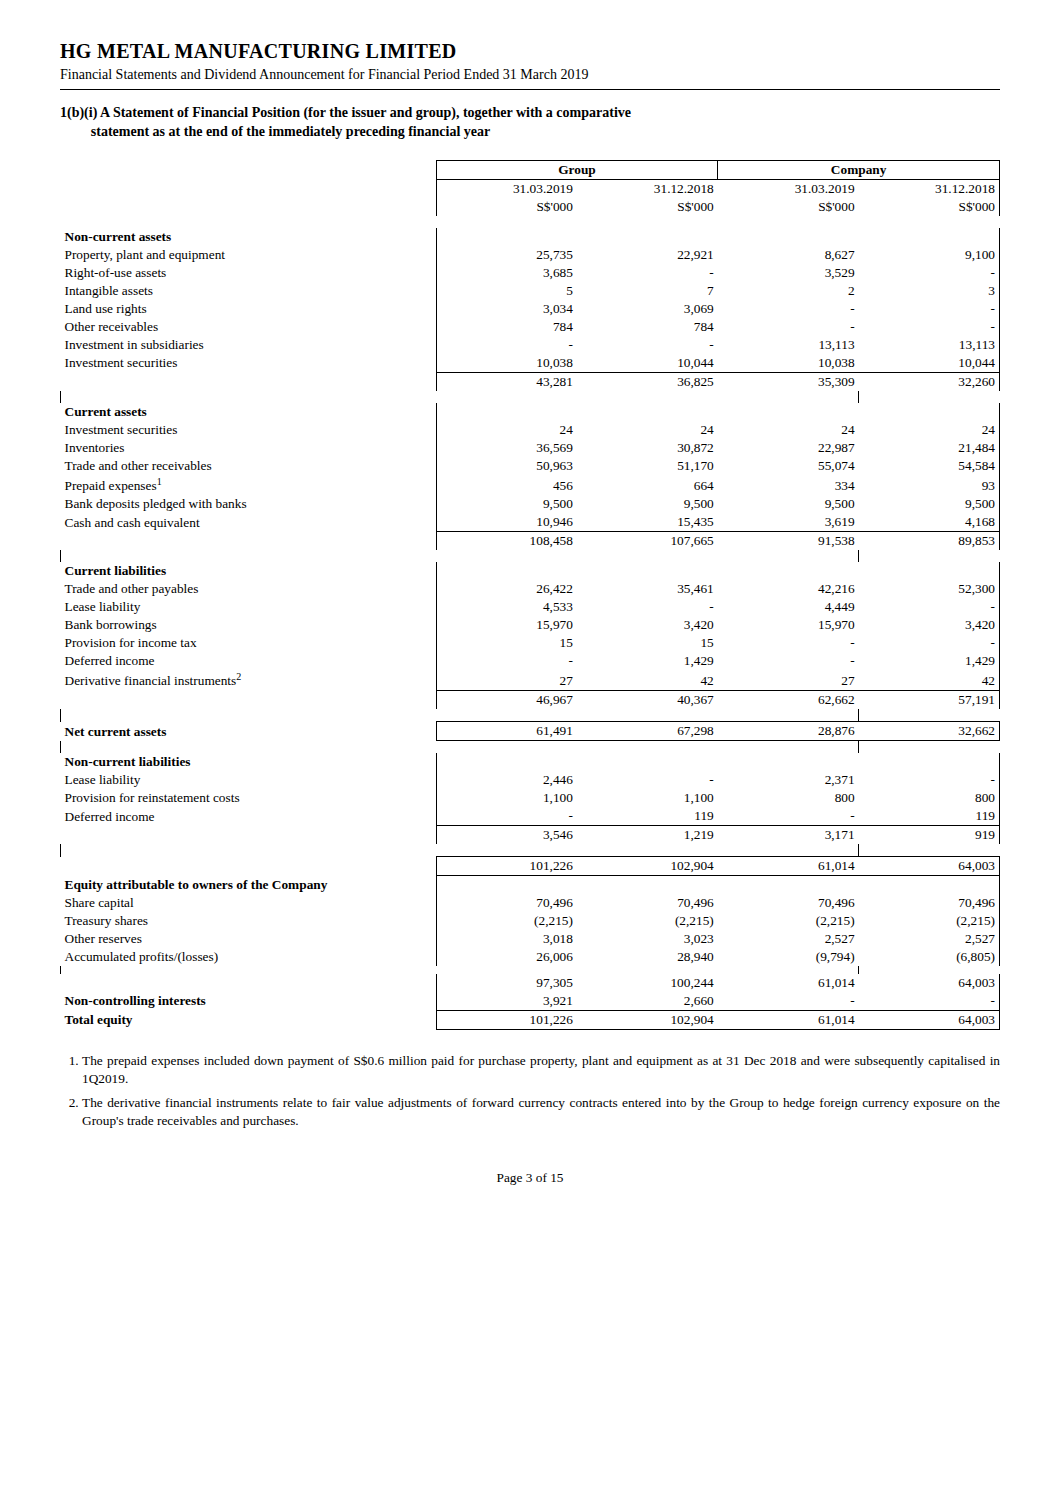HG METAL MANUFACTURING LIMITED
Financial Statements and Dividend Announcement for Financial Period Ended 31 March 2019
1(b)(i) A Statement of Financial Position (for the issuer and group), together with a comparative statement as at the end of the immediately preceding financial year
| | Group | Company |
| | 31.03.2019 | 31.12.2018 | 31.03.2019 | 31.12.2018 |
| | S$'000 | S$'000 | S$'000 | S$'000 |
| Non-current assets | | | | |
| Property, plant and equipment | 25,735 | 22,921 | 8,627 | 9,100 |
| Right-of-use assets | 3,685 | - | 3,529 | - |
| Intangible assets | 5 | 7 | 2 | 3 |
| Land use rights | 3,034 | 3,069 | - | - |
| Other receivables | 784 | 784 | - | - |
| Investment in subsidiaries | - | - | 13,113 | 13,113 |
| Investment securities | 10,038 | 10,044 | 10,038 | 10,044 |
| | 43,281 | 36,825 | 35,309 | 32,260 |
| Current assets | | | | |
| Investment securities | 24 | 24 | 24 | 24 |
| Inventories | 36,569 | 30,872 | 22,987 | 21,484 |
| Trade and other receivables | 50,963 | 51,170 | 55,074 | 54,584 |
| Prepaid expenses 1 | 456 | 664 | 334 | 93 |
| Bank deposits pledged with banks | 9,500 | 9,500 | 9,500 | 9,500 |
| Cash and cash equivalent | 10,946 | 15,435 | 3,619 | 4,168 |
| | 108,458 | 107,665 | 91,538 | 89,853 |
| Current liabilities | | | | |
| Trade and other payables | 26,422 | 35,461 | 42,216 | 52,300 |
| Lease liability | 4,533 | - | 4,449 | - |
| Bank borrowings | 15,970 | 3,420 | 15,970 | 3,420 |
| Provision for income tax | 15 | 15 | - | - |
| Deferred income | - | 1,429 | - | 1,429 |
| Derivative financial instruments 2 | 27 | 42 | 27 | 42 |
| | 46,967 | 40,367 | 62,662 | 57,191 |
| Net current assets | 61,491 | 67,298 | 28,876 | 32,662 |
| Non-current liabilities | | | | |
| Lease liability | 2,446 | - | 2,371 | - |
| Provision for reinstatement costs | 1,100 | 1,100 | 800 | 800 |
| Deferred income | - | 119 | - | 119 |
| | 3,546 | 1,219 | 3,171 | 919 |
| | 101,226 | 102,904 | 61,014 | 64,003 |
| Equity attributable to owners of the Company | | | | |
| Share capital | 70,496 | 70,496 | 70,496 | 70,496 |
| Treasury shares | (2,215) | (2,215) | (2,215) | (2,215) |
| Other reserves | 3,018 | 3,023 | 2,527 | 2,527 |
| Accumulated profits/(losses) | 26,006 | 28,940 | (9,794) | (6,805) |
| | 97,305 | 100,244 | 61,014 | 64,003 |
| Non-controlling interests | 3,921 | 2,660 | - | - |
| Total equity | 101,226 | 102,904 | 61,014 | 64,003 |
The prepaid expenses included down payment of S$0.6 million paid for purchase property, plant and equipment as at 31 Dec 2018 and were subsequently capitalised in 1Q2019.
The derivative financial instruments relate to fair value adjustments of forward currency contracts entered into by the Group to hedge foreign currency exposure on the Group's trade receivables and purchases.
Page 3 of 15